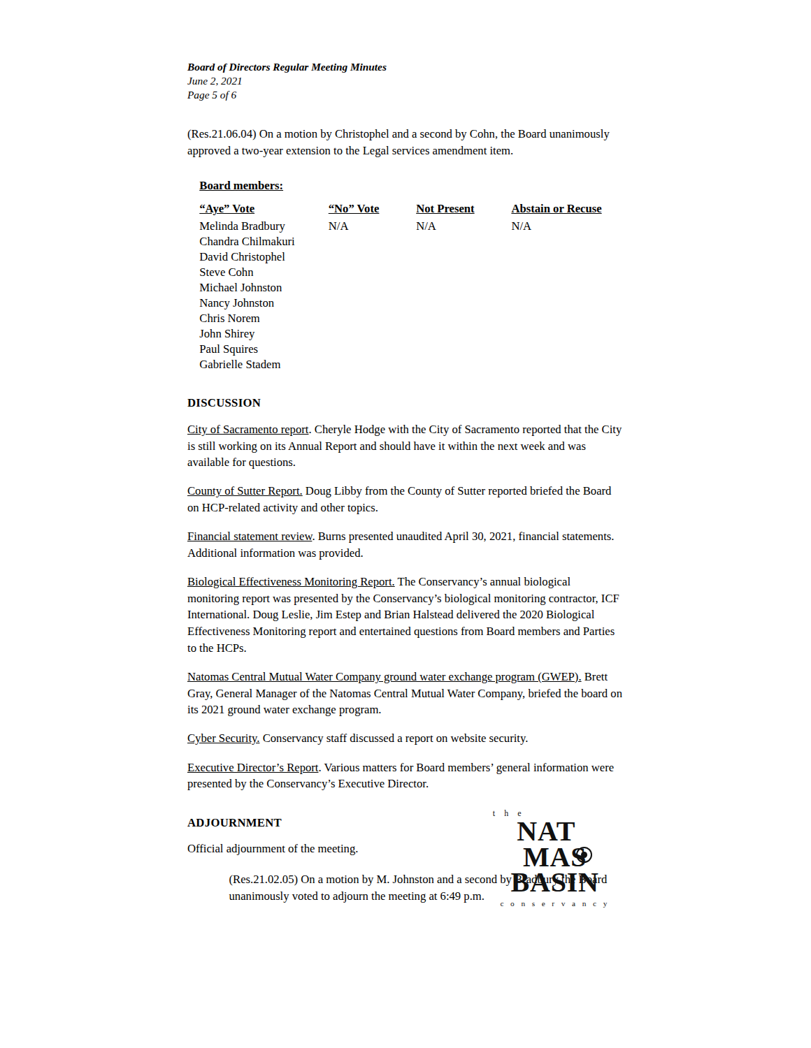Board of Directors Regular Meeting Minutes
June 2, 2021
Page 5 of 6
(Res.21.06.04) On a motion by Christophel and a second by Cohn, the Board unanimously approved a two-year extension to the Legal services amendment item.
Board members:
| “Aye” Vote | “No” Vote | Not Present | Abstain or Recuse |
| --- | --- | --- | --- |
| Melinda Bradbury Chandra Chilmakuri David Christophel Steve Cohn Michael Johnston Nancy Johnston Chris Norem John Shirey Paul Squires Gabrielle Stadem | N/A | N/A | N/A |
DISCUSSION
City of Sacramento report. Cheryle Hodge with the City of Sacramento reported that the City is still working on its Annual Report and should have it within the next week and was available for questions.
County of Sutter Report. Doug Libby from the County of Sutter reported briefed the Board on HCP-related activity and other topics.
Financial statement review. Burns presented unaudited April 30, 2021, financial statements. Additional information was provided.
Biological Effectiveness Monitoring Report. The Conservancy’s annual biological monitoring report was presented by the Conservancy’s biological monitoring contractor, ICF International. Doug Leslie, Jim Estep and Brian Halstead delivered the 2020 Biological Effectiveness Monitoring report and entertained questions from Board members and Parties to the HCPs.
Natomas Central Mutual Water Company ground water exchange program (GWEP). Brett Gray, General Manager of the Natomas Central Mutual Water Company, briefed the board on its 2021 ground water exchange program.
Cyber Security. Conservancy staff discussed a report on website security.
Executive Director’s Report. Various matters for Board members’ general information were presented by the Conservancy’s Executive Director.
ADJOURNMENT
Official adjournment of the meeting.
(Res.21.02.05) On a motion by M. Johnston and a second by Bradbury the Board unanimously voted to adjourn the meeting at 6:49 p.m.
t h e
NAT MAS
BASIN
c o n s e r v a n c y